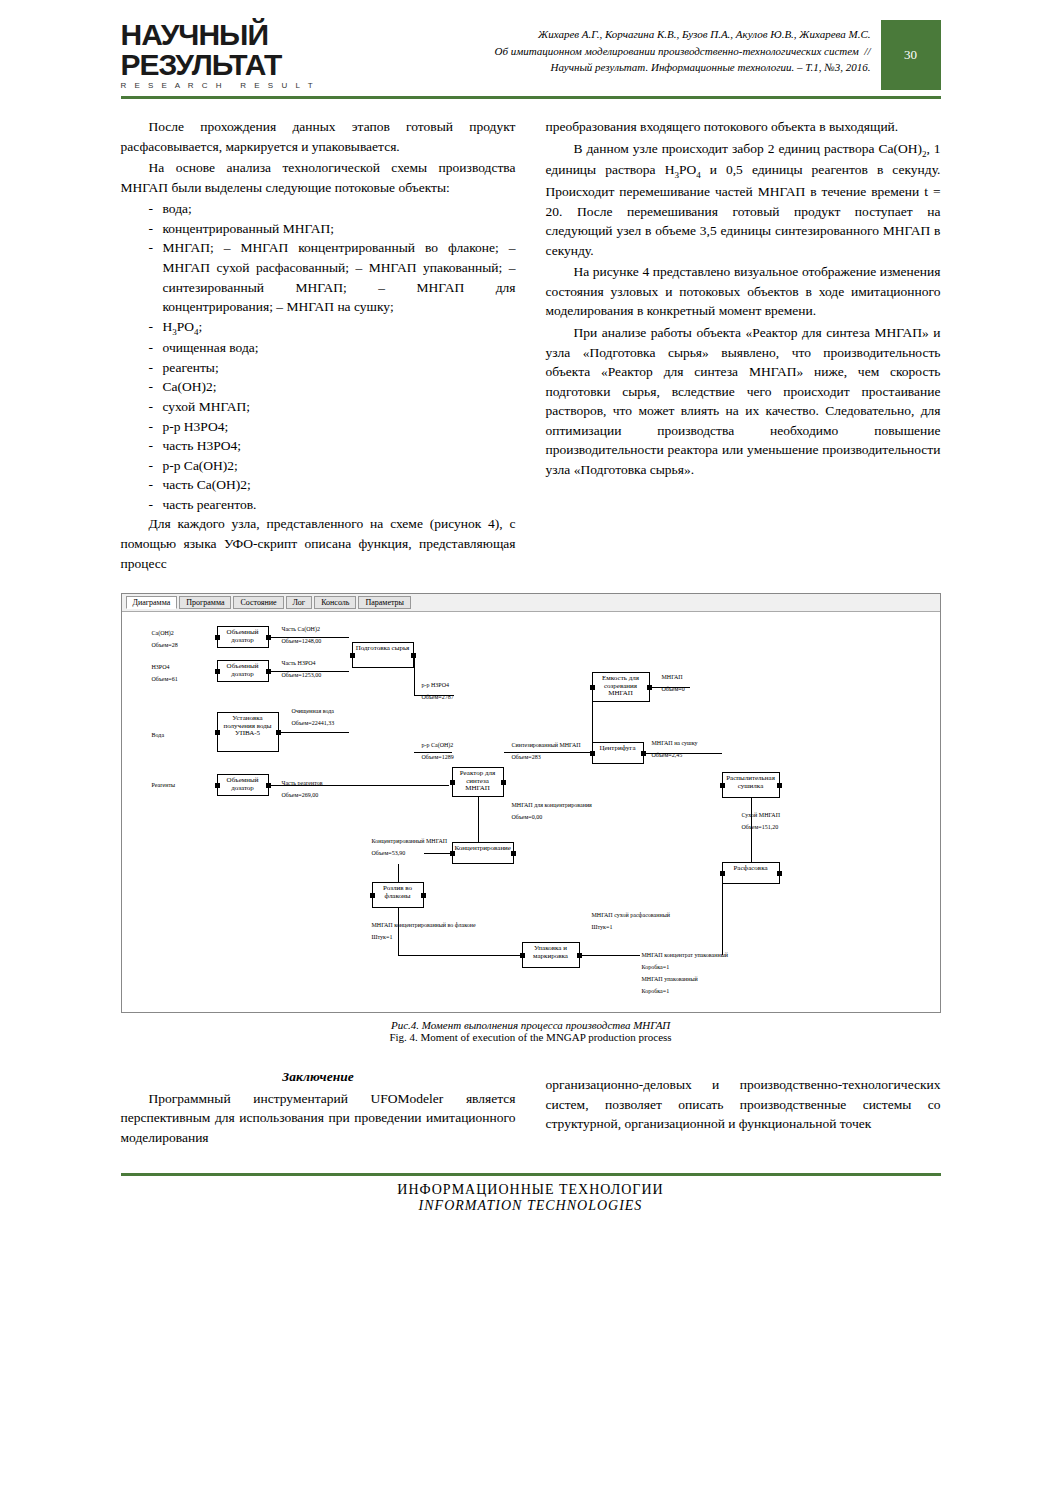НАУЧНЫЙ
РЕЗУЛЬТАТ
R E S E A R C H R E S U L T
Жихарев А.Г., Корчагина К.В., Бузов П.А., Акулов Ю.В., Жихарева М.С.
Об имитационном моделировании производственно-технологических систем //
Научный результат. Информационные технологии. – Т.1, №3, 2016.
30
После прохождения данных этапов готовый продукт расфасовывается, маркируется и упаковывается.
На основе анализа технологической схемы производства МНГАП были выделены следующие потоковые объекты:
вода;
концентрированный МНГАП;
МНГАП; – МНГАП концентрированный во флаконе; – МНГАП сухой расфасованный; – МНГАП упакованный; – синтезированный МНГАП; – МНГАП для концентрирования; – МНГАП на сушку;
H3PO4;
очищенная вода;
реагенты;
Ca(OH)2;
сухой МНГАП;
р-р H3PO4;
часть H3PO4;
р-р Ca(OH)2;
часть Ca(OH)2;
часть реагентов.
Для каждого узла, представленного на схеме (рисунок 4), с помощью языка УФО-скрипт описана функция, представляющая процесс
преобразования входящего потокового объекта в выходящий.
В данном узле происходит забор 2 единиц раствора Ca(OH)2, 1 единицы раствора H3PO4 и 0,5 единицы реагентов в секунду. Происходит перемешивание частей МНГАП в течение времени t = 20. После перемешивания готовый продукт поступает на следующий узел в объеме 3,5 единицы синтезированного МНГАП в секунду.
На рисунке 4 представлено визуальное отображение изменения состояния узловых и потоковых объектов в ходе имитационного моделирования в конкретный момент времени.
При анализе работы объекта «Реактор для синтеза МНГАП» и узла «Подготовка сырья» выявлено, что производительность объекта «Реактор для синтеза МНГАП» ниже, чем скорость подготовки сырья, вследствие чего происходит простаивание растворов, что может влиять на их качество. Следовательно, для оптимизации производства необходимо повышение производительности реактора или уменьшение производительности узла «Подготовка сырья».
Диаграмма
Программа
Состояние
Лог
Консоль
Параметры
Ca(OH)2
Объем=28
Объемный дозатор
Часть Ca(OH)2
Объем=1248,00
H3PO4
Объем=61
Объемный дозатор
Часть H3PO4
Объем=1253,00
Подготовка сырья
Вода
Установка получения воды УПВА-5
Очищенная вода
Объем=22441,33
Реагенты
Объемный дозатор
Часть реагентов
Объем=269,00
р-р H3PO4
Объем=2787
р-р Ca(OH)2
Объем=1289
Реактор для синтеза МНГАП
Синтезированный МНГАП
Объем=283
Емкость для созревания МНГАП
МНГАП
Объем=0
Центрифуга
МНГАП на сушку
Объем=2,45
МНГАП для концентрирования
Объем=0,00
Распылительная сушилка
Сухой МНГАП
Объем=151,20
Концентрирование
Концентрированный МНГАП
Объем=53,90
Розлив во флаконы
МНГАП концентрированный во флаконе
Штук=1
Расфасовка
Упаковка и маркировка
МНГАП сухой расфасованный
Штук=1
МНГАП концентрат упакованный
Коробка=1
МНГАП упакованный
Коробка=1
Рис.4. Момент выполнения процесса производства МНГАП
Fig. 4. Moment of execution of the MNGAP production process
Заключение
Программный инструментарий UFOModeler является перспективным для использования при проведении имитационного моделирования
организационно-деловых и производственно-технологических систем, позволяет описать производственные системы со структурной, организационной и функциональной точек
ИНФОРМАЦИОННЫЕ ТЕХНОЛОГИИ
INFORMATION TECHNOLOGIES